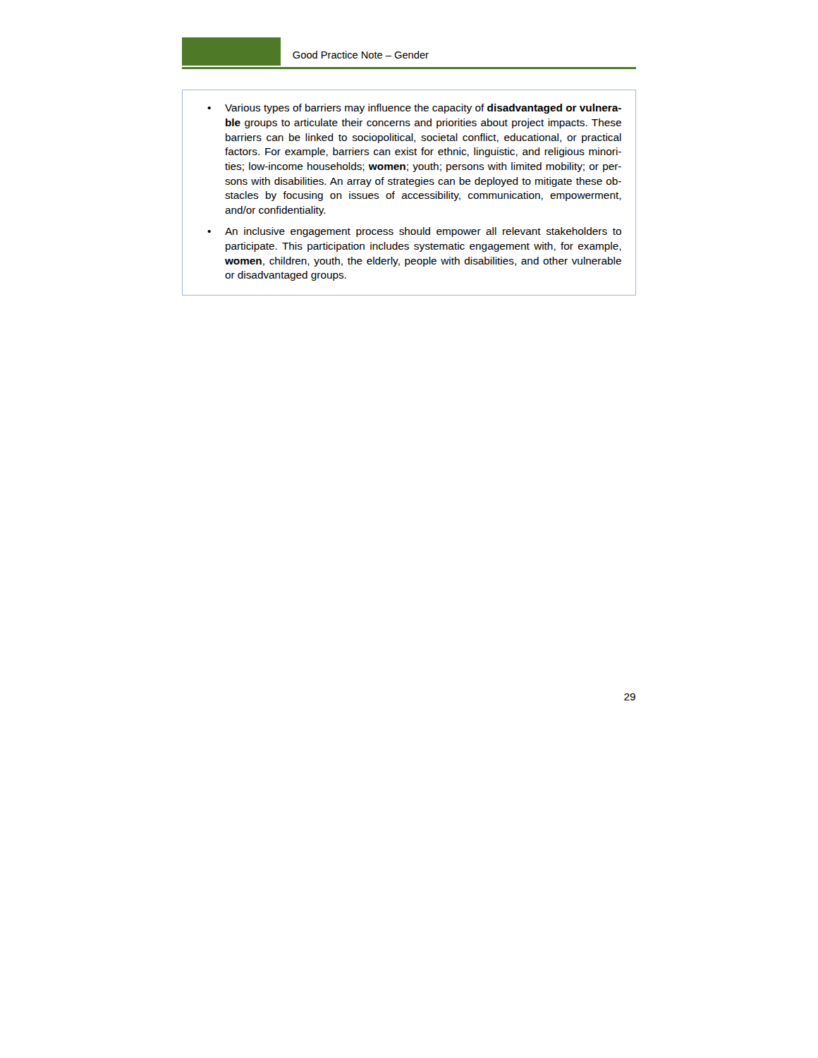Good Practice Note – Gender
Various types of barriers may influence the capacity of disadvantaged or vulnerable groups to articulate their concerns and priorities about project impacts. These barriers can be linked to sociopolitical, societal conflict, educational, or practical factors. For example, barriers can exist for ethnic, linguistic, and religious minorities; low-income households; women; youth; persons with limited mobility; or persons with disabilities. An array of strategies can be deployed to mitigate these obstacles by focusing on issues of accessibility, communication, empowerment, and/or confidentiality.
An inclusive engagement process should empower all relevant stakeholders to participate. This participation includes systematic engagement with, for example, women, children, youth, the elderly, people with disabilities, and other vulnerable or disadvantaged groups.
29